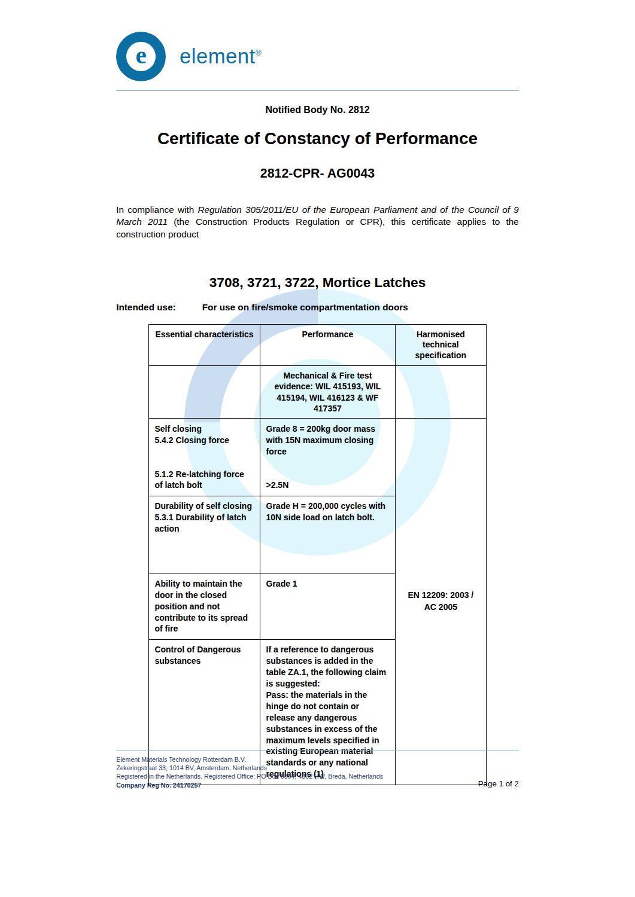element®
Notified Body No. 2812
Certificate of Constancy of Performance
2812-CPR- AG0043
In compliance with Regulation 305/2011/EU of the European Parliament and of the Council of 9 March 2011 (the Construction Products Regulation or CPR), this certificate applies to the construction product
3708, 3721, 3722, Mortice Latches
Intended use: For use on fire/smoke compartmentation doors
| Essential characteristics | Performance | Harmonised technical specification |
| --- | --- | --- |
| | Mechanical & Fire test evidence: WIL 415193, WIL 415194, WIL 416123 & WF 417357 | |
| Self closing 5.4.2 Closing force 5.1.2 Re-latching force of latch bolt | Grade 8 = 200kg door mass with 15N maximum closing force >2.5N | EN 12209: 2003 / AC 2005 |
| Durability of self closing 5.3.1 Durability of latch action | Grade H = 200,000 cycles with 10N side load on latch bolt. |
| Ability to maintain the door in the closed position and not contribute to its spread of fire | Grade 1 |
| Control of Dangerous substances | If a reference to dangerous substances is added in the table ZA.1, the following claim is suggested: Pass: the materials in the hinge do not contain or release any dangerous substances in excess of the maximum levels specified in existing European material standards or any national regulations (1) |
Element Materials Technology Rotterdam B.V.
Zekeringstraat 33, 1014 BV, Amsterdam, Netherlands
Registered in the Netherlands. Registered Office: PO Box 6854, 4802 HW, Breda, Netherlands
Company Reg No. 24170257
Page 1 of 2